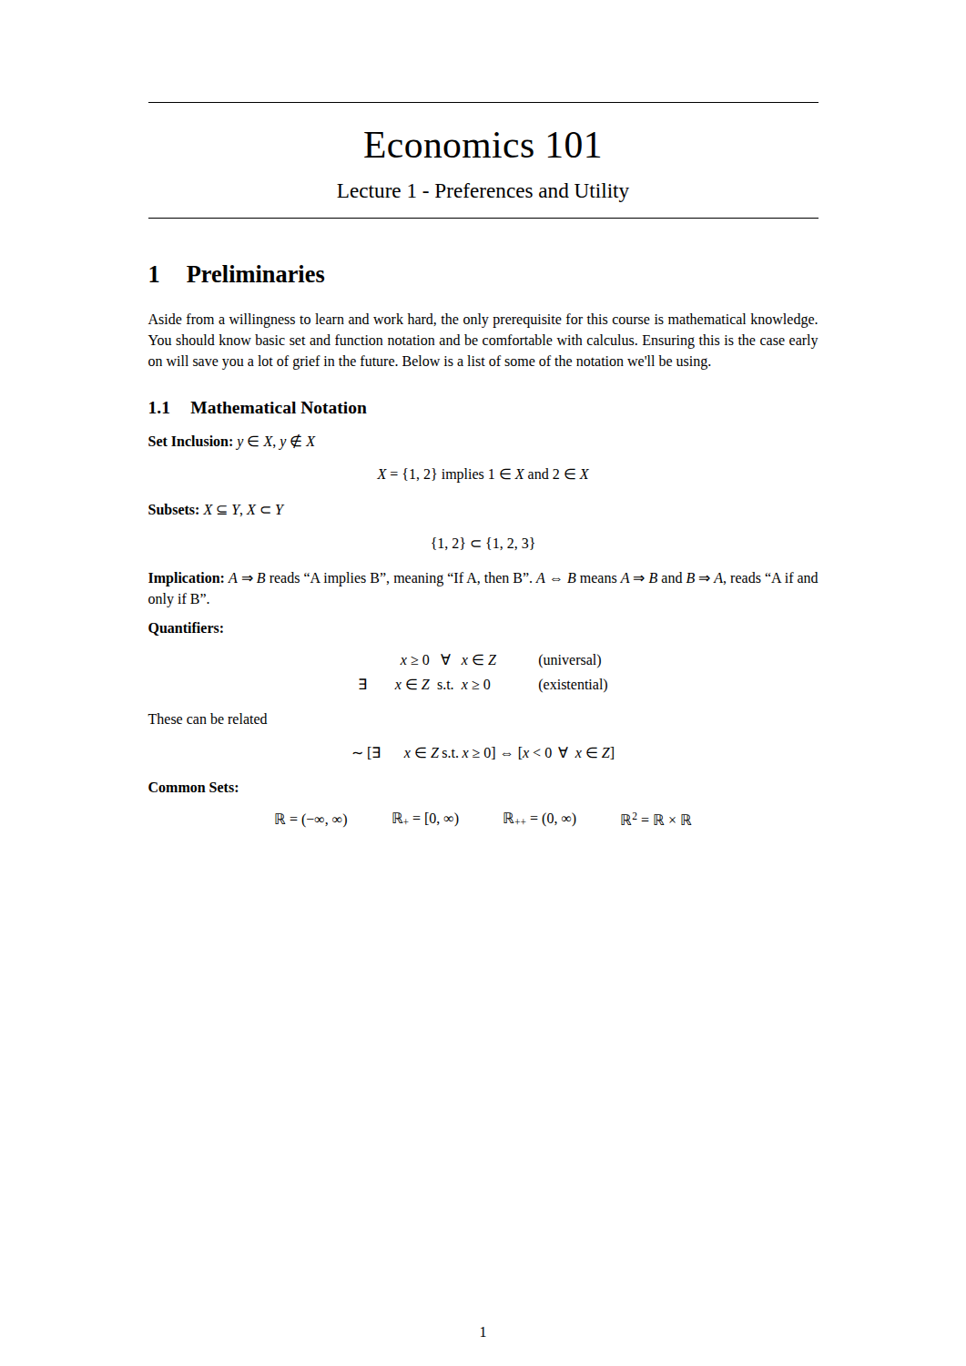Economics 101
Lecture 1 - Preferences and Utility
1 Preliminaries
Aside from a willingness to learn and work hard, the only prerequisite for this course is mathematical knowledge. You should know basic set and function notation and be comfortable with calculus. Ensuring this is the case early on will save you a lot of grief in the future. Below is a list of some of the notation we'll be using.
1.1 Mathematical Notation
Set Inclusion: y ∈ X, y ∉ X
X = {1, 2} implies 1 ∈ X and 2 ∈ X
Subsets: X ⊆ Y, X ⊂ Y
{1, 2} ⊂ {1, 2, 3}
Implication: A ⇒ B reads “A implies B”, meaning “If A, then B”. A ⇔ B means A ⇒ B and B ⇒ A, reads “A if and only if B”.
Quantifiers:
| | x ≥ 0 | ∀ | x ∈ Z | (universal) |
| ∃ | x ∈ Z | s.t. | x ≥ 0 | (existential) |
These can be related
∼ [∃ x ∈ Zs.t. x ≥ 0] ⇔ [x < 0∀x ∈ Z]
Common Sets:
| ℝ = (−∞, ∞) | ℝ + = [0, ∞) | ℝ ++ = (0, ∞) | ℝ 2 = ℝ × ℝ |
1